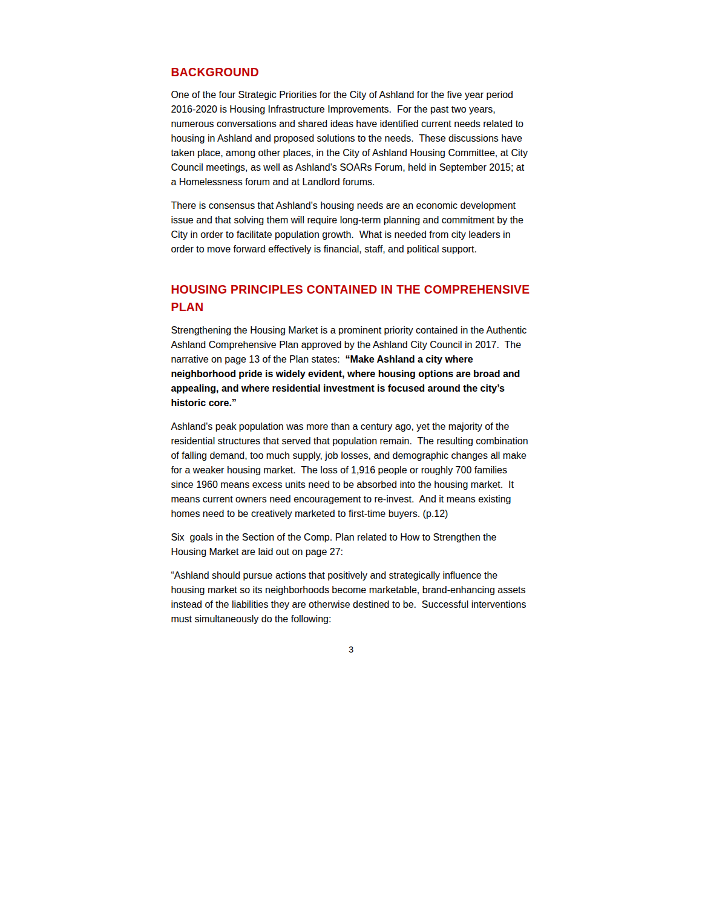BACKGROUND
One of the four Strategic Priorities for the City of Ashland for the five year period 2016-2020 is Housing Infrastructure Improvements. For the past two years, numerous conversations and shared ideas have identified current needs related to housing in Ashland and proposed solutions to the needs. These discussions have taken place, among other places, in the City of Ashland Housing Committee, at City Council meetings, as well as Ashland's SOARs Forum, held in September 2015; at a Homelessness forum and at Landlord forums.
There is consensus that Ashland's housing needs are an economic development issue and that solving them will require long-term planning and commitment by the City in order to facilitate population growth. What is needed from city leaders in order to move forward effectively is financial, staff, and political support.
HOUSING PRINCIPLES CONTAINED IN THE COMPREHENSIVE PLAN
Strengthening the Housing Market is a prominent priority contained in the Authentic Ashland Comprehensive Plan approved by the Ashland City Council in 2017. The narrative on page 13 of the Plan states: “Make Ashland a city where neighborhood pride is widely evident, where housing options are broad and appealing, and where residential investment is focused around the city’s historic core.”
Ashland's peak population was more than a century ago, yet the majority of the residential structures that served that population remain. The resulting combination of falling demand, too much supply, job losses, and demographic changes all make for a weaker housing market. The loss of 1,916 people or roughly 700 families since 1960 means excess units need to be absorbed into the housing market. It means current owners need encouragement to re-invest. And it means existing homes need to be creatively marketed to first-time buyers. (p.12)
Six goals in the Section of the Comp. Plan related to How to Strengthen the Housing Market are laid out on page 27:
“Ashland should pursue actions that positively and strategically influence the housing market so its neighborhoods become marketable, brand-enhancing assets instead of the liabilities they are otherwise destined to be. Successful interventions must simultaneously do the following:
3